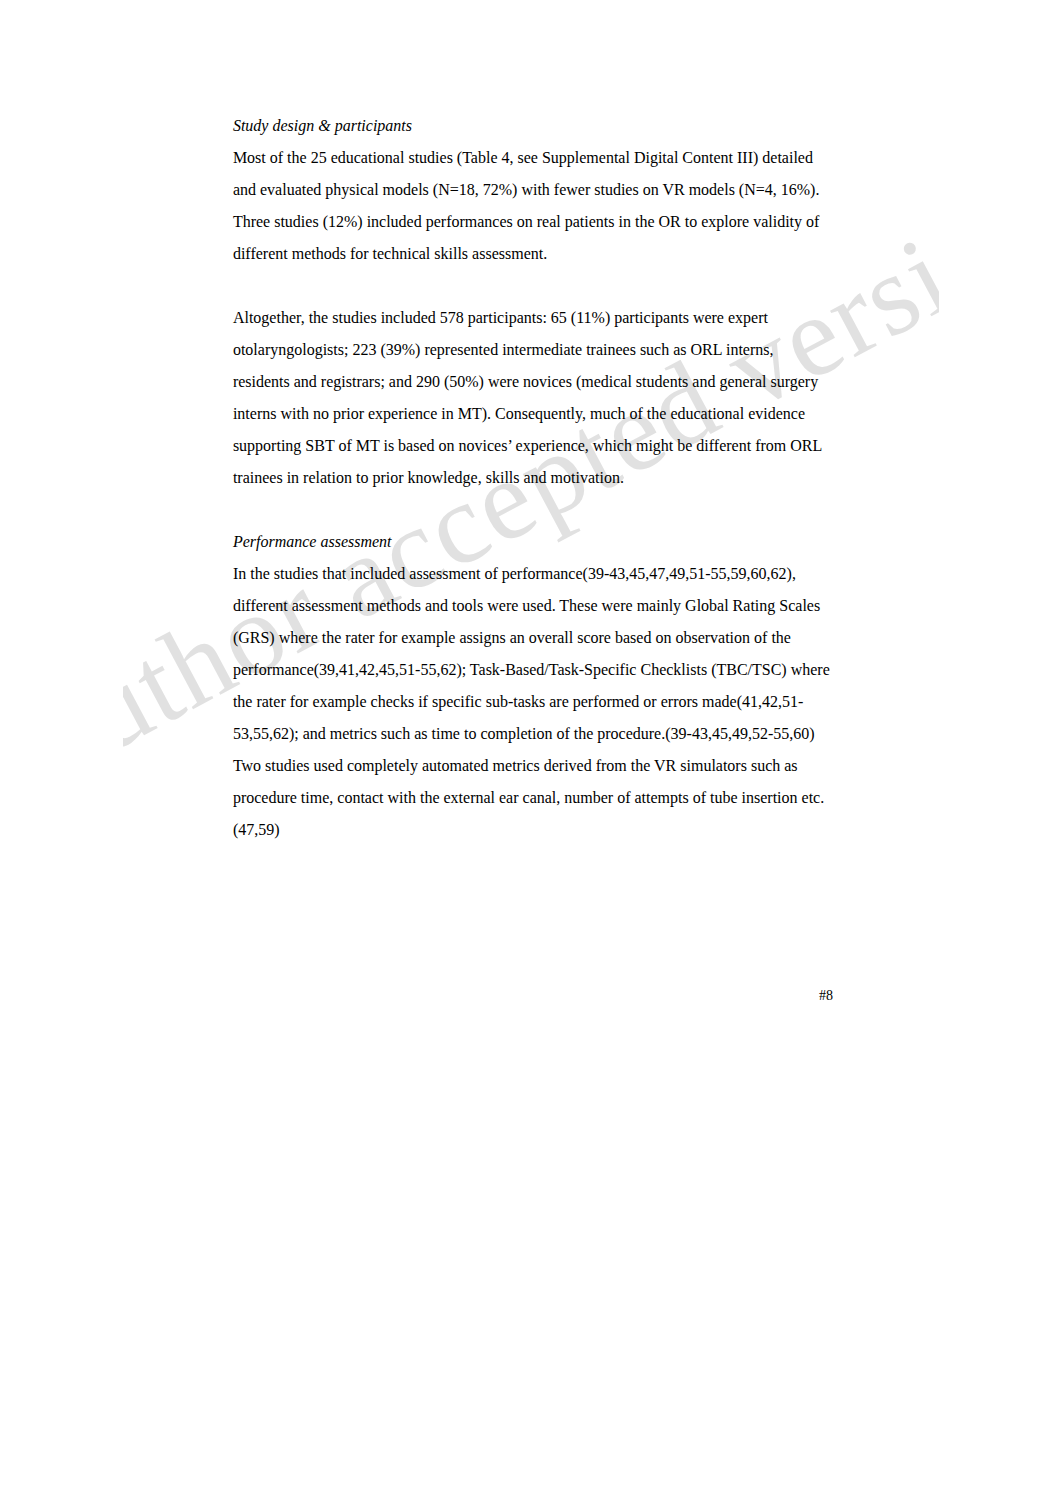Author accepted version
Study design & participants
Most of the 25 educational studies (Table 4, see Supplemental Digital Content III) detailed and evaluated physical models (N=18, 72%) with fewer studies on VR models (N=4, 16%). Three studies (12%) included performances on real patients in the OR to explore validity of different methods for technical skills assessment.
Altogether, the studies included 578 participants: 65 (11%) participants were expert otolaryngologists; 223 (39%) represented intermediate trainees such as ORL interns, residents and registrars; and 290 (50%) were novices (medical students and general surgery interns with no prior experience in MT). Consequently, much of the educational evidence supporting SBT of MT is based on novices’ experience, which might be different from ORL trainees in relation to prior knowledge, skills and motivation.
Performance assessment
In the studies that included assessment of performance(39-43,45,47,49,51-55,59,60,62), different assessment methods and tools were used. These were mainly Global Rating Scales (GRS) where the rater for example assigns an overall score based on observation of the performance(39,41,42,45,51-55,62); Task-Based/Task-Specific Checklists (TBC/TSC) where the rater for example checks if specific sub-tasks are performed or errors made(41,42,51-53,55,62); and metrics such as time to completion of the procedure.(39-43,45,49,52-55,60) Two studies used completely automated metrics derived from the VR simulators such as procedure time, contact with the external ear canal, number of attempts of tube insertion etc.(47,59)
#8